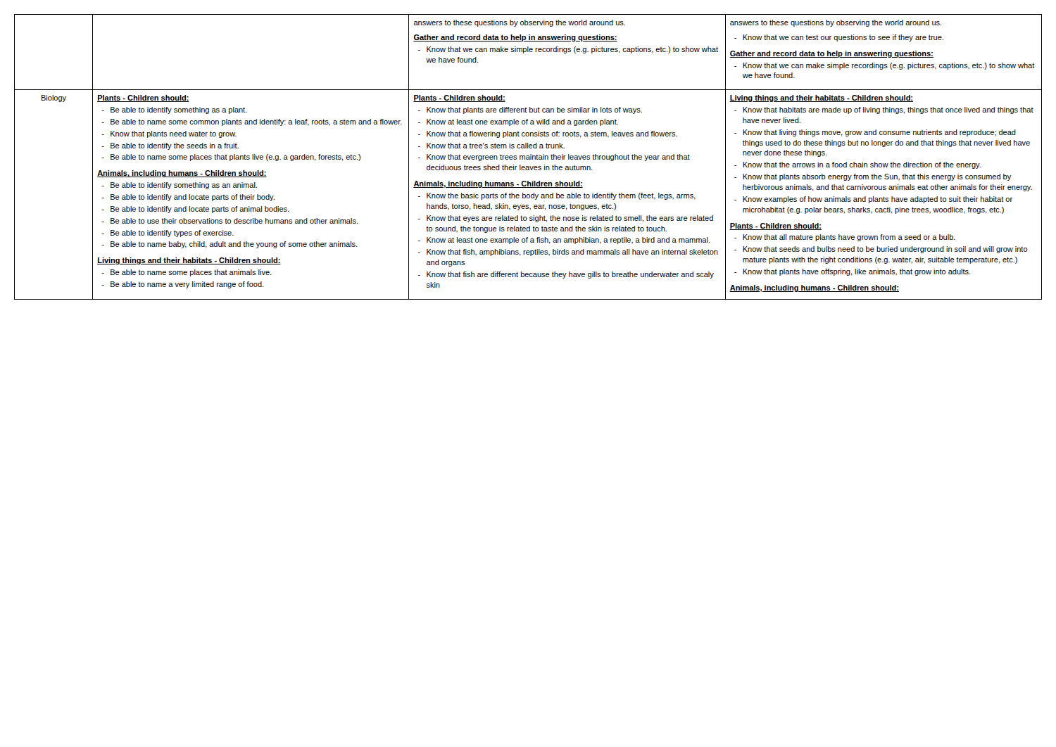| | | answers to these questions by observing the world around us. Gather and record data to help in answering questions: Know that we can make simple recordings (e.g. pictures, captions, etc.) to show what we have found. | answers to these questions by observing the world around us. Know that we can test our questions to see if they are true. Gather and record data to help in answering questions: Know that we can make simple recordings (e.g. pictures, captions, etc.) to show what we have found. |
| Biology | Plants - Children should: Be able to identify something as a plant. Be able to name some common plants and identify: a leaf, roots, a stem and a flower. Know that plants need water to grow. Be able to identify the seeds in a fruit. Be able to name some places that plants live (e.g. a garden, forests, etc.) Animals, including humans - Children should: Be able to identify something as an animal. Be able to identify and locate parts of their body. Be able to identify and locate parts of animal bodies. Be able to use their observations to describe humans and other animals. Be able to identify types of exercise. Be able to name baby, child, adult and the young of some other animals. Living things and their habitats - Children should: Be able to name some places that animals live. Be able to name a very limited range of food. | Plants - Children should: Know that plants are different but can be similar in lots of ways. Know at least one example of a wild and a garden plant. Know that a flowering plant consists of: roots, a stem, leaves and flowers. Know that a tree's stem is called a trunk. Know that evergreen trees maintain their leaves throughout the year and that deciduous trees shed their leaves in the autumn. Animals, including humans - Children should: Know the basic parts of the body and be able to identify them (feet, legs, arms, hands, torso, head, skin, eyes, ear, nose, tongues, etc.) Know that eyes are related to sight, the nose is related to smell, the ears are related to sound, the tongue is related to taste and the skin is related to touch. Know at least one example of a fish, an amphibian, a reptile, a bird and a mammal. Know that fish, amphibians, reptiles, birds and mammals all have an internal skeleton and organs Know that fish are different because they have gills to breathe underwater and scaly skin | Living things and their habitats - Children should: Know that habitats are made up of living things, things that once lived and things that have never lived. Know that living things move, grow and consume nutrients and reproduce; dead things used to do these things but no longer do and that things that never lived have never done these things. Know that the arrows in a food chain show the direction of the energy. Know that plants absorb energy from the Sun, that this energy is consumed by herbivorous animals, and that carnivorous animals eat other animals for their energy. Know examples of how animals and plants have adapted to suit their habitat or microhabitat (e.g. polar bears, sharks, cacti, pine trees, woodlice, frogs, etc.) Plants - Children should: Know that all mature plants have grown from a seed or a bulb. Know that seeds and bulbs need to be buried underground in soil and will grow into mature plants with the right conditions (e.g. water, air, suitable temperature, etc.) Know that plants have offspring, like animals, that grow into adults. Animals, including humans - Children should: |